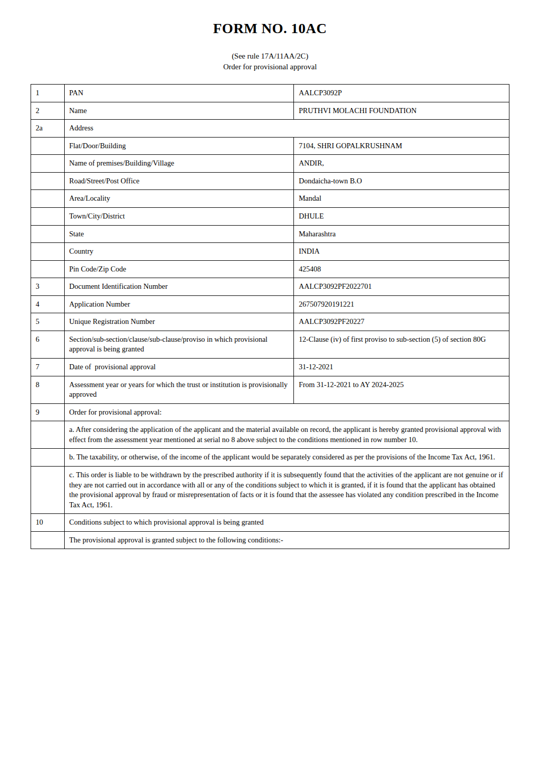FORM NO. 10AC
(See rule 17A/11AA/2C)
Order for provisional approval
| 1 | PAN | AALCP3092P |
| 2 | Name | PRUTHVI MOLACHI FOUNDATION |
| 2a | Address |
| | Flat/Door/Building | 7104, SHRI GOPALKRUSHNAM |
| | Name of premises/Building/Village | ANDIR, |
| | Road/Street/Post Office | Dondaicha-town B.O |
| | Area/Locality | Mandal |
| | Town/City/District | DHULE |
| | State | Maharashtra |
| | Country | INDIA |
| | Pin Code/Zip Code | 425408 |
| 3 | Document Identification Number | AALCP3092PF2022701 |
| 4 | Application Number | 267507920191221 |
| 5 | Unique Registration Number | AALCP3092PF20227 |
| 6 | Section/sub-section/clause/sub-clause/proviso in which provisional approval is being granted | 12-Clause (iv) of first proviso to sub-section (5) of section 80G |
| 7 | Date of provisional approval | 31-12-2021 |
| 8 | Assessment year or years for which the trust or institution is provisionally approved | From 31-12-2021 to AY 2024-2025 |
| 9 | Order for provisional approval: |
| | a. After considering the application of the applicant and the material available on record, the applicant is hereby granted provisional approval with effect from the assessment year mentioned at serial no 8 above subject to the conditions mentioned in row number 10. |
| | b. The taxability, or otherwise, of the income of the applicant would be separately considered as per the provisions of the Income Tax Act, 1961. |
| | c. This order is liable to be withdrawn by the prescribed authority if it is subsequently found that the activities of the applicant are not genuine or if they are not carried out in accordance with all or any of the conditions subject to which it is granted, if it is found that the applicant has obtained the provisional approval by fraud or misrepresentation of facts or it is found that the assessee has violated any condition prescribed in the Income Tax Act, 1961. |
| 10 | Conditions subject to which provisional approval is being granted |
| | The provisional approval is granted subject to the following conditions:- |